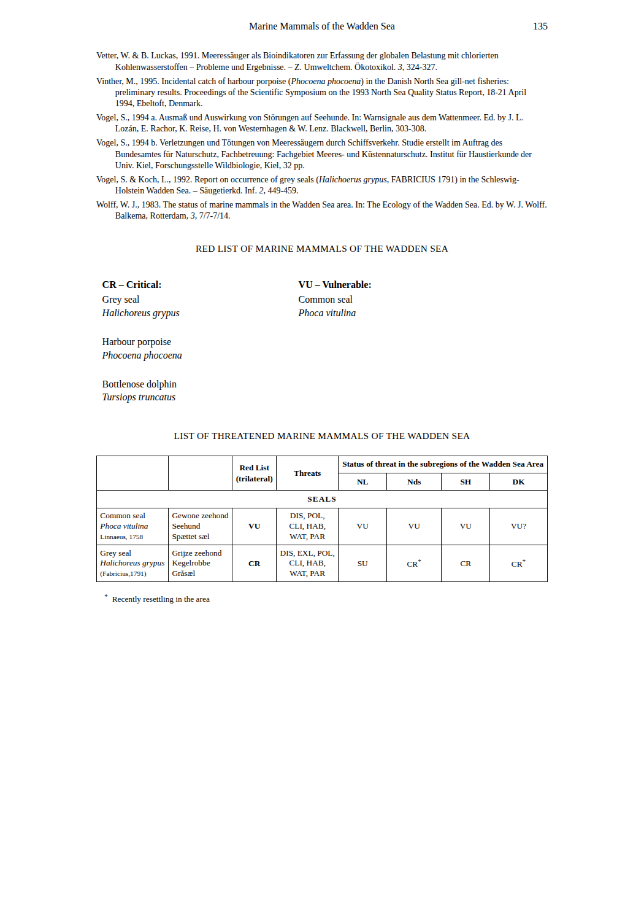Marine Mammals of the Wadden Sea
135
Vetter, W. & B. Luckas, 1991. Meeressäuger als Bioindikatoren zur Erfassung der globalen Belastung mit chlorierten Kohlenwasserstoffen – Probleme und Ergebnisse. – Z. Umweltchem. Ökotoxikol. 3, 324-327.
Vinther, M., 1995. Incidental catch of harbour porpoise (Phocoena phocoena) in the Danish North Sea gill-net fisheries: preliminary results. Proceedings of the Scientific Symposium on the 1993 North Sea Quality Status Report, 18-21 April 1994, Ebeltoft, Denmark.
Vogel, S., 1994 a. Ausmaß und Auswirkung von Störungen auf Seehunde. In: Warnsignale aus dem Wattenmeer. Ed. by J. L. Lozán, E. Rachor, K. Reise, H. von Westernhagen & W. Lenz. Blackwell, Berlin, 303-308.
Vogel, S., 1994 b. Verletzungen und Tötungen von Meeressäugern durch Schiffsverkehr. Studie erstellt im Auftrag des Bundesamtes für Naturschutz, Fachbetreuung: Fachgebiet Meeres- und Küstennaturschutz. Institut für Haustierkunde der Univ. Kiel, Forschungsstelle Wildbiologie, Kiel, 32 pp.
Vogel, S. & Koch, L., 1992. Report on occurrence of grey seals (Halichoerus grypus, FABRICIUS 1791) in the Schleswig-Holstein Wadden Sea. – Säugetierkd. Inf. 2, 449-459.
Wolff, W. J., 1983. The status of marine mammals in the Wadden Sea area. In: The Ecology of the Wadden Sea. Ed. by W. J. Wolff. Balkema, Rotterdam, 3, 7/7-7/14.
RED LIST OF MARINE MAMMALS OF THE WADDEN SEA
CR – Critical:
Grey seal
Halichoreus grypus
Harbour porpoise
Phocoena phocoena
Bottlenose dolphin
Tursiops truncatus
VU – Vulnerable:
Common seal
Phoca vitulina
LIST OF THREATENED MARINE MAMMALS OF THE WADDEN SEA
| | | Red List (trilateral) | Threats | Status of threat in the subregions of the Wadden Sea Area |
| --- | --- | --- | --- | --- |
| NL | Nds | SH | DK |
| SEALS |
| Common seal Phoca vitulina Linnaeus, 1758 | Gewone zeehond Seehund Spættet sæl | VU | DIS, POL, CLI, HAB, WAT, PAR | VU | VU | VU | VU? |
| Grey seal Halichoreus grypus (Fabricius,1791) | Grijze zeehond Kegelrobbe Gråsæl | CR | DIS, EXL, POL, CLI, HAB, WAT, PAR | SU | CR * | CR | CR * |
* Recently resettling in the area